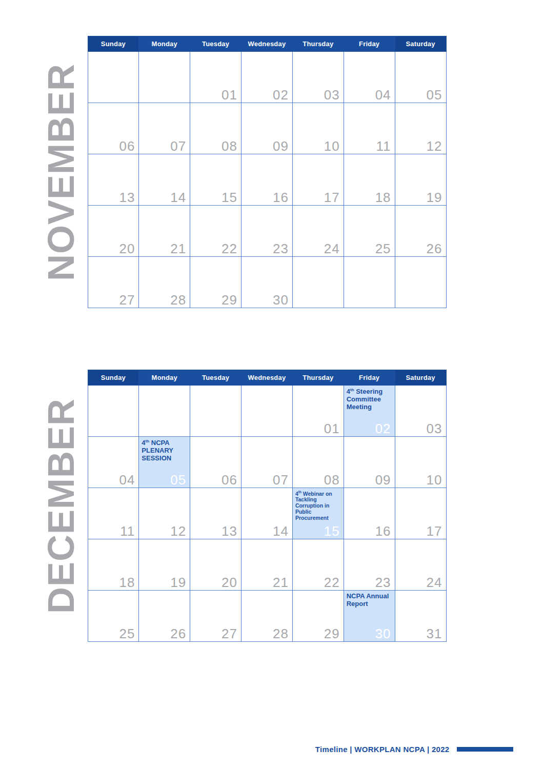NOVEMBER
| Sunday | Monday | Tuesday | Wednesday | Thursday | Friday | Saturday |
| --- | --- | --- | --- | --- | --- | --- |
| | | 01 | 02 | 03 | 04 | 05 |
| 06 | 07 | 08 | 09 | 10 | 11 | 12 |
| 13 | 14 | 15 | 16 | 17 | 18 | 19 |
| 20 | 21 | 22 | 23 | 24 | 25 | 26 |
| 27 | 28 | 29 | 30 | | | |
DECEMBER
| Sunday | Monday | Tuesday | Wednesday | Thursday | Friday | Saturday |
| --- | --- | --- | --- | --- | --- | --- |
| | | | | 01 | 4 th Steering Committee Meeting 02 | 03 |
| 04 | 4 th NCPA PLENARY SESSION 05 | 06 | 07 | 08 | 09 | 10 |
| 11 | 12 | 13 | 14 | 4 th Webinar on Tackling Corruption in Public Procurement 15 | 16 | 17 |
| 18 | 19 | 20 | 21 | 22 | 23 | 24 |
| 25 | 26 | 27 | 28 | 29 | NCPA Annual Report 30 | 31 |
Timeline | WORKPLAN NCPA | 2022